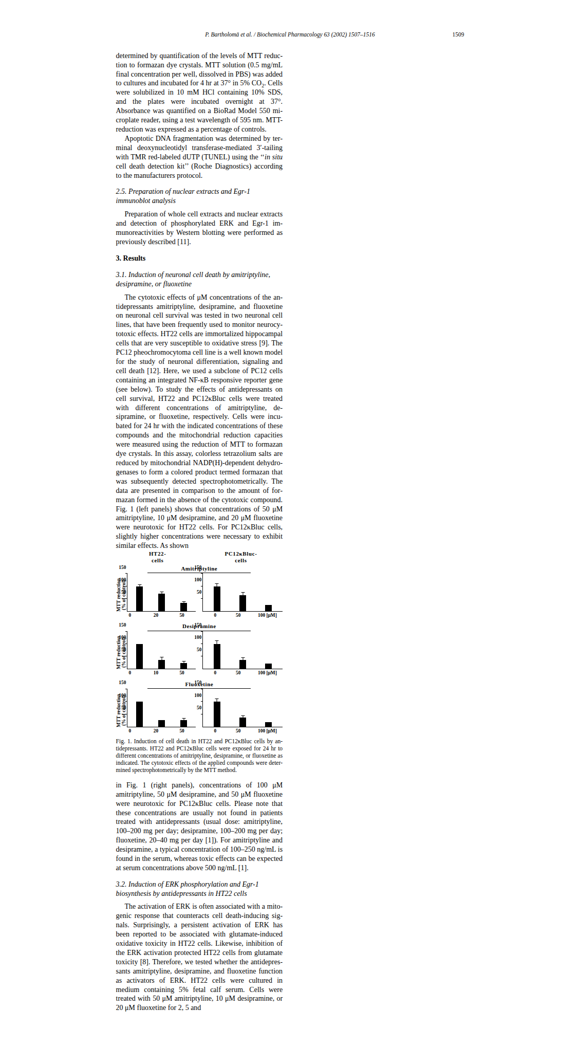P. Bartholomä et al. / Biochemical Pharmacology 63 (2002) 1507–1516
1509
determined by quantification of the levels of MTT reduction to formazan dye crystals. MTT solution (0.5 mg/mL final concentration per well, dissolved in PBS) was added to cultures and incubated for 4 hr at 37° in 5% CO2. Cells were solubilized in 10 mM HCl containing 10% SDS, and the plates were incubated overnight at 37°. Absorbance was quantified on a BioRad Model 550 microplate reader, using a test wavelength of 595 nm. MTT-reduction was expressed as a percentage of controls.
Apoptotic DNA fragmentation was determined by terminal deoxynucleotidyl transferase-mediated 3′-tailing with TMR red-labeled dUTP (TUNEL) using the ‘‘in situ cell death detection kit’’ (Roche Diagnostics) according to the manufacturers protocol.
2.5. Preparation of nuclear extracts and Egr-1
immunoblot analysis
Preparation of whole cell extracts and nuclear extracts and detection of phosphorylated ERK and Egr-1 immunoreactivities by Western blotting were performed as previously described [11].
3. Results
3.1. Induction of neuronal cell death by amitriptyline,
desipramine, or fluoxetine
The cytotoxic effects of μM concentrations of the antidepressants amitriptyline, desipramine, and fluoxetine on neuronal cell survival was tested in two neuronal cell lines, that have been frequently used to monitor neurocytotoxic effects. HT22 cells are immortalized hippocampal cells that are very susceptible to oxidative stress [9]. The PC12 pheochromocytoma cell line is a well known model for the study of neuronal differentiation, signaling and cell death [12]. Here, we used a subclone of PC12 cells containing an integrated NF-κB responsive reporter gene (see below). To study the effects of antidepressants on cell survival, HT22 and PC12κBluc cells were treated with different concentrations of amitriptyline, desipramine, or fluoxetine, respectively. Cells were incubated for 24 hr with the indicated concentrations of these compounds and the mitochondrial reduction capacities were measured using the reduction of MTT to formazan dye crystals. In this assay, colorless tetrazolium salts are reduced by mitochondrial NADP(H)-dependent dehydrogenases to form a colored product termed formazan that was subsequently detected spectrophotometrically. The data are presented in comparison to the amount of formazan formed in the absence of the cytotoxic compound. Fig. 1 (left panels) shows that concentrations of 50 μM amitriptyline, 10 μM desipramine, and 20 μM fluoxetine were neurotoxic for HT22 cells. For PC12κBluc cells, slightly higher concentrations were necessary to exhibit similar effects. As shown
HT22-
cells
PC12κBluc-
cells
Amitriptyline
MTT reduction
(% of control)
50
100
150
02050
50
100
150
050100 [μM]
Desipramine
MTT reduction
(% of control)
50
100
150
01050
50
100
150
050100 [μM]
Fluoxetine
MTT reduction
(% of control)
50
100
150
02050
50
100
150
050100 [μM]
Fig. 1. Induction of cell death in HT22 and PC12κBluc cells by antidepressants. HT22 and PC12κBluc cells were exposed for 24 hr to different concentrations of amitriptyline, desipramine, or fluoxetine as indicated. The cytotoxic effects of the applied compounds were determined spectrophotometrically by the MTT method.
in Fig. 1 (right panels), concentrations of 100 μM amitriptyline, 50 μM desipramine, and 50 μM fluoxetine were neurotoxic for PC12κBluc cells. Please note that these concentrations are usually not found in patients treated with antidepressants (usual dose: amitriptyline, 100–200 mg per day; desipramine, 100–200 mg per day; fluoxetine, 20–40 mg per day [1]). For amitriptyline and desipramine, a typical concentration of 100–250 ng/mL is found in the serum, whereas toxic effects can be expected at serum concentrations above 500 ng/mL [1].
3.2. Induction of ERK phosphorylation and Egr-1
biosynthesis by antidepressants in HT22 cells
The activation of ERK is often associated with a mitogenic response that counteracts cell death-inducing signals. Surprisingly, a persistent activation of ERK has been reported to be associated with glutamate-induced oxidative toxicity in HT22 cells. Likewise, inhibition of the ERK activation protected HT22 cells from glutamate toxicity [8]. Therefore, we tested whether the antidepressants amitriptyline, desipramine, and fluoxetine function as activators of ERK. HT22 cells were cultured in medium containing 5% fetal calf serum. Cells were treated with 50 μM amitriptyline, 10 μM desipramine, or 20 μM fluoxetine for 2, 5 and